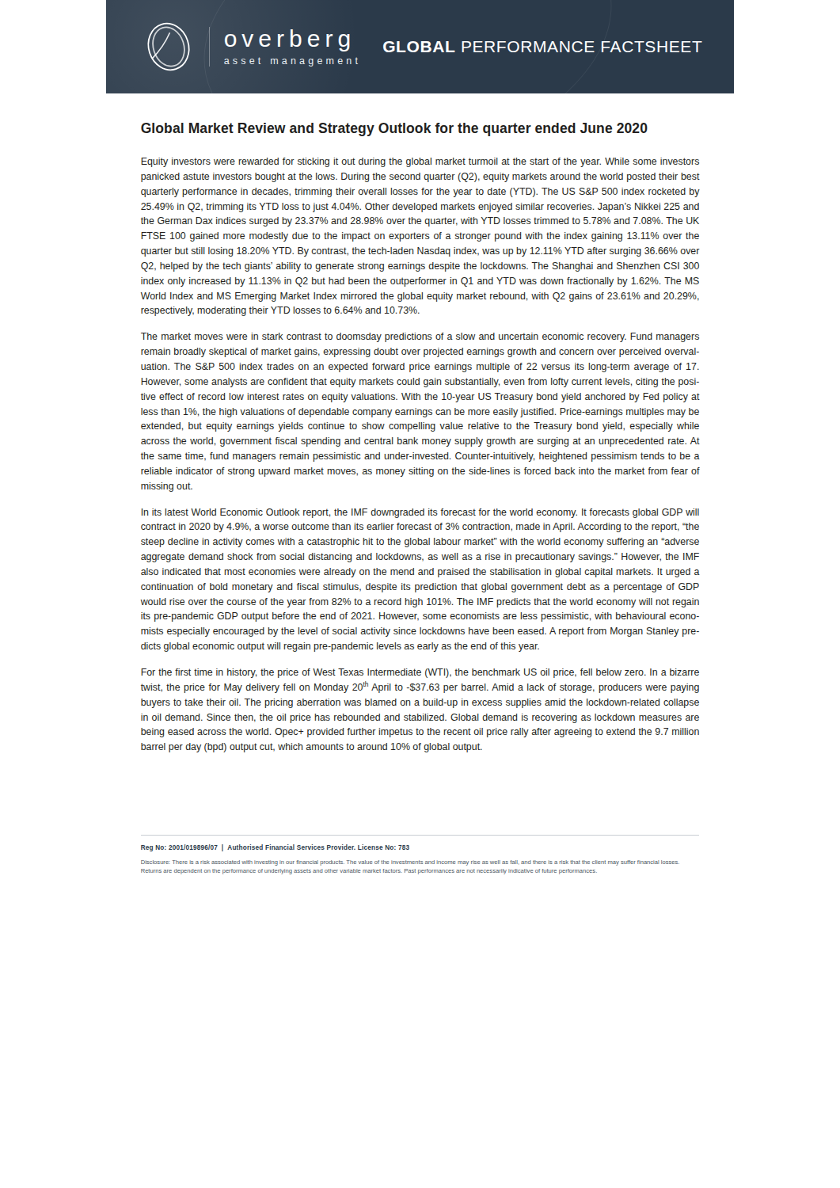overberg
asset management
GLOBAL PERFORMANCE FACTSHEET
Global Market Review and Strategy Outlook for the quarter ended June 2020
Equity investors were rewarded for sticking it out during the global market turmoil at the start of the year. While some investors panicked astute investors bought at the lows. During the second quarter (Q2), equity markets around the world posted their best quarterly performance in decades, trimming their overall losses for the year to date (YTD). The US S&P 500 index rocketed by 25.49% in Q2, trimming its YTD loss to just 4.04%. Other developed markets enjoyed similar recoveries. Japan’s Nikkei 225 and the German Dax indices surged by 23.37% and 28.98% over the quarter, with YTD losses trimmed to 5.78% and 7.08%. The UK FTSE 100 gained more modestly due to the impact on exporters of a stronger pound with the index gaining 13.11% over the quarter but still losing 18.20% YTD. By contrast, the tech-laden Nasdaq index, was up by 12.11% YTD after surging 36.66% over Q2, helped by the tech giants’ ability to generate strong earnings despite the lockdowns. The Shanghai and Shenzhen CSI 300 index only increased by 11.13% in Q2 but had been the outperformer in Q1 and YTD was down fractionally by 1.62%. The MS World Index and MS Emerging Market Index mirrored the global equity market rebound, with Q2 gains of 23.61% and 20.29%, respectively, moderating their YTD losses to 6.64% and 10.73%.
The market moves were in stark contrast to doomsday predictions of a slow and uncertain economic recovery. Fund managers remain broadly skeptical of market gains, expressing doubt over projected earnings growth and concern over perceived overvaluation. The S&P 500 index trades on an expected forward price earnings multiple of 22 versus its long-term average of 17. However, some analysts are confident that equity markets could gain substantially, even from lofty current levels, citing the positive effect of record low interest rates on equity valuations. With the 10-year US Treasury bond yield anchored by Fed policy at less than 1%, the high valuations of dependable company earnings can be more easily justified. Price-earnings multiples may be extended, but equity earnings yields continue to show compelling value relative to the Treasury bond yield, especially while across the world, government fiscal spending and central bank money supply growth are surging at an unprecedented rate. At the same time, fund managers remain pessimistic and under-invested. Counter-intuitively, heightened pessimism tends to be a reliable indicator of strong upward market moves, as money sitting on the side-lines is forced back into the market from fear of missing out.
In its latest World Economic Outlook report, the IMF downgraded its forecast for the world economy. It forecasts global GDP will contract in 2020 by 4.9%, a worse outcome than its earlier forecast of 3% contraction, made in April. According to the report, “the steep decline in activity comes with a catastrophic hit to the global labour market” with the world economy suffering an “adverse aggregate demand shock from social distancing and lockdowns, as well as a rise in precautionary savings.” However, the IMF also indicated that most economies were already on the mend and praised the stabilisation in global capital markets. It urged a continuation of bold monetary and fiscal stimulus, despite its prediction that global government debt as a percentage of GDP would rise over the course of the year from 82% to a record high 101%. The IMF predicts that the world economy will not regain its pre-pandemic GDP output before the end of 2021. However, some economists are less pessimistic, with behavioural economists especially encouraged by the level of social activity since lockdowns have been eased. A report from Morgan Stanley predicts global economic output will regain pre-pandemic levels as early as the end of this year.
For the first time in history, the price of West Texas Intermediate (WTI), the benchmark US oil price, fell below zero. In a bizarre twist, the price for May delivery fell on Monday 20th April to -$37.63 per barrel. Amid a lack of storage, producers were paying buyers to take their oil. The pricing aberration was blamed on a build-up in excess supplies amid the lockdown-related collapse in oil demand. Since then, the oil price has rebounded and stabilized. Global demand is recovering as lockdown measures are being eased across the world. Opec+ provided further impetus to the recent oil price rally after agreeing to extend the 9.7 million barrel per day (bpd) output cut, which amounts to around 10% of global output.
Reg No: 2001/019896/07 | Authorised Financial Services Provider. License No: 783
Disclosure: There is a risk associated with investing in our financial products. The value of the investments and income may rise as well as fall, and there is a risk that the client may suffer financial losses. Returns are dependent on the performance of underlying assets and other variable market factors. Past performances are not necessarily indicative of future performances.